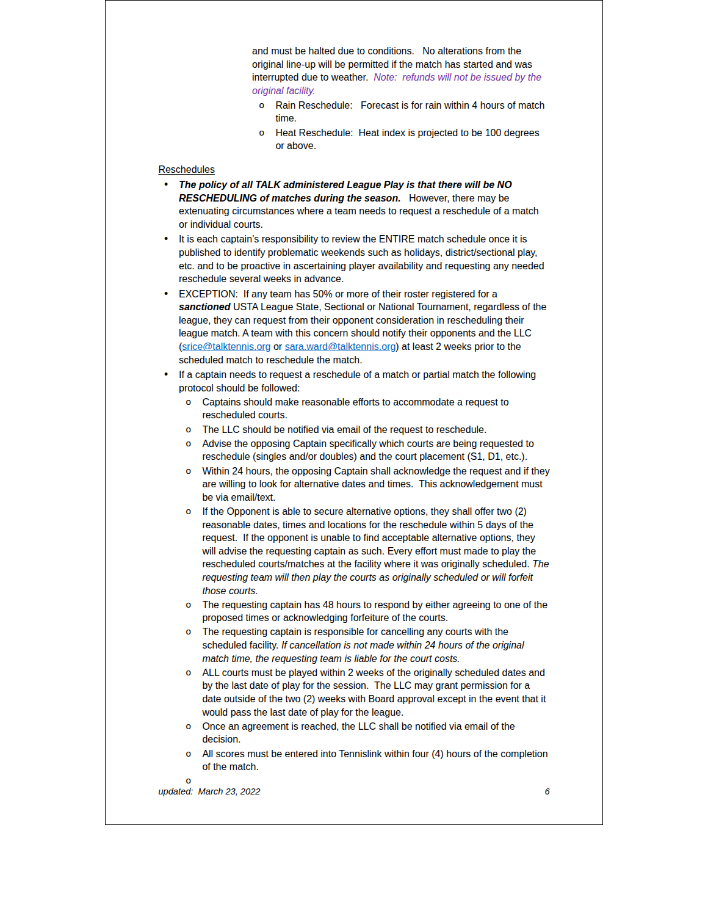and must be halted due to conditions. No alterations from the original line-up will be permitted if the match has started and was interrupted due to weather. Note: refunds will not be issued by the original facility.
Rain Reschedule: Forecast is for rain within 4 hours of match time.
Heat Reschedule: Heat index is projected to be 100 degrees or above.
Reschedules
The policy of all TALK administered League Play is that there will be NO RESCHEDULING of matches during the season. However, there may be extenuating circumstances where a team needs to request a reschedule of a match or individual courts.
It is each captain’s responsibility to review the ENTIRE match schedule once it is published to identify problematic weekends such as holidays, district/sectional play, etc. and to be proactive in ascertaining player availability and requesting any needed reschedule several weeks in advance.
EXCEPTION: If any team has 50% or more of their roster registered for a sanctioned USTA League State, Sectional or National Tournament, regardless of the league, they can request from their opponent consideration in rescheduling their league match. A team with this concern should notify their opponents and the LLC (srice@talktennis.org or sara.ward@talktennis.org) at least 2 weeks prior to the scheduled match to reschedule the match.
If a captain needs to request a reschedule of a match or partial match the following protocol should be followed:
Captains should make reasonable efforts to accommodate a request to rescheduled courts.
The LLC should be notified via email of the request to reschedule.
Advise the opposing Captain specifically which courts are being requested to reschedule (singles and/or doubles) and the court placement (S1, D1, etc.).
Within 24 hours, the opposing Captain shall acknowledge the request and if they are willing to look for alternative dates and times. This acknowledgement must be via email/text.
If the Opponent is able to secure alternative options, they shall offer two (2) reasonable dates, times and locations for the reschedule within 5 days of the request. If the opponent is unable to find acceptable alternative options, they will advise the requesting captain as such. Every effort must made to play the rescheduled courts/matches at the facility where it was originally scheduled. The requesting team will then play the courts as originally scheduled or will forfeit those courts.
The requesting captain has 48 hours to respond by either agreeing to one of the proposed times or acknowledging forfeiture of the courts.
The requesting captain is responsible for cancelling any courts with the scheduled facility. If cancellation is not made within 24 hours of the original match time, the requesting team is liable for the court costs.
ALL courts must be played within 2 weeks of the originally scheduled dates and by the last date of play for the session. The LLC may grant permission for a date outside of the two (2) weeks with Board approval except in the event that it would pass the last date of play for the league.
Once an agreement is reached, the LLC shall be notified via email of the decision.
All scores must be entered into Tennislink within four (4) hours of the completion of the match.
updated: March 23, 2022 6